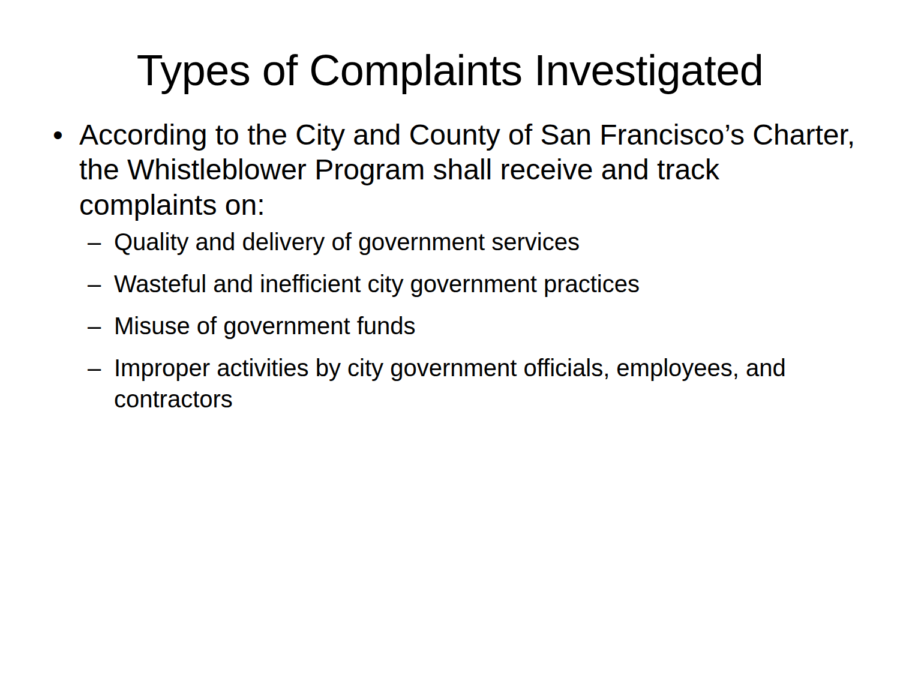Types of Complaints Investigated
According to the City and County of San Francisco’s Charter, the Whistleblower Program shall receive and track complaints on:
Quality and delivery of government services
Wasteful and inefficient city government practices
Misuse of government funds
Improper activities by city government officials, employees, and contractors